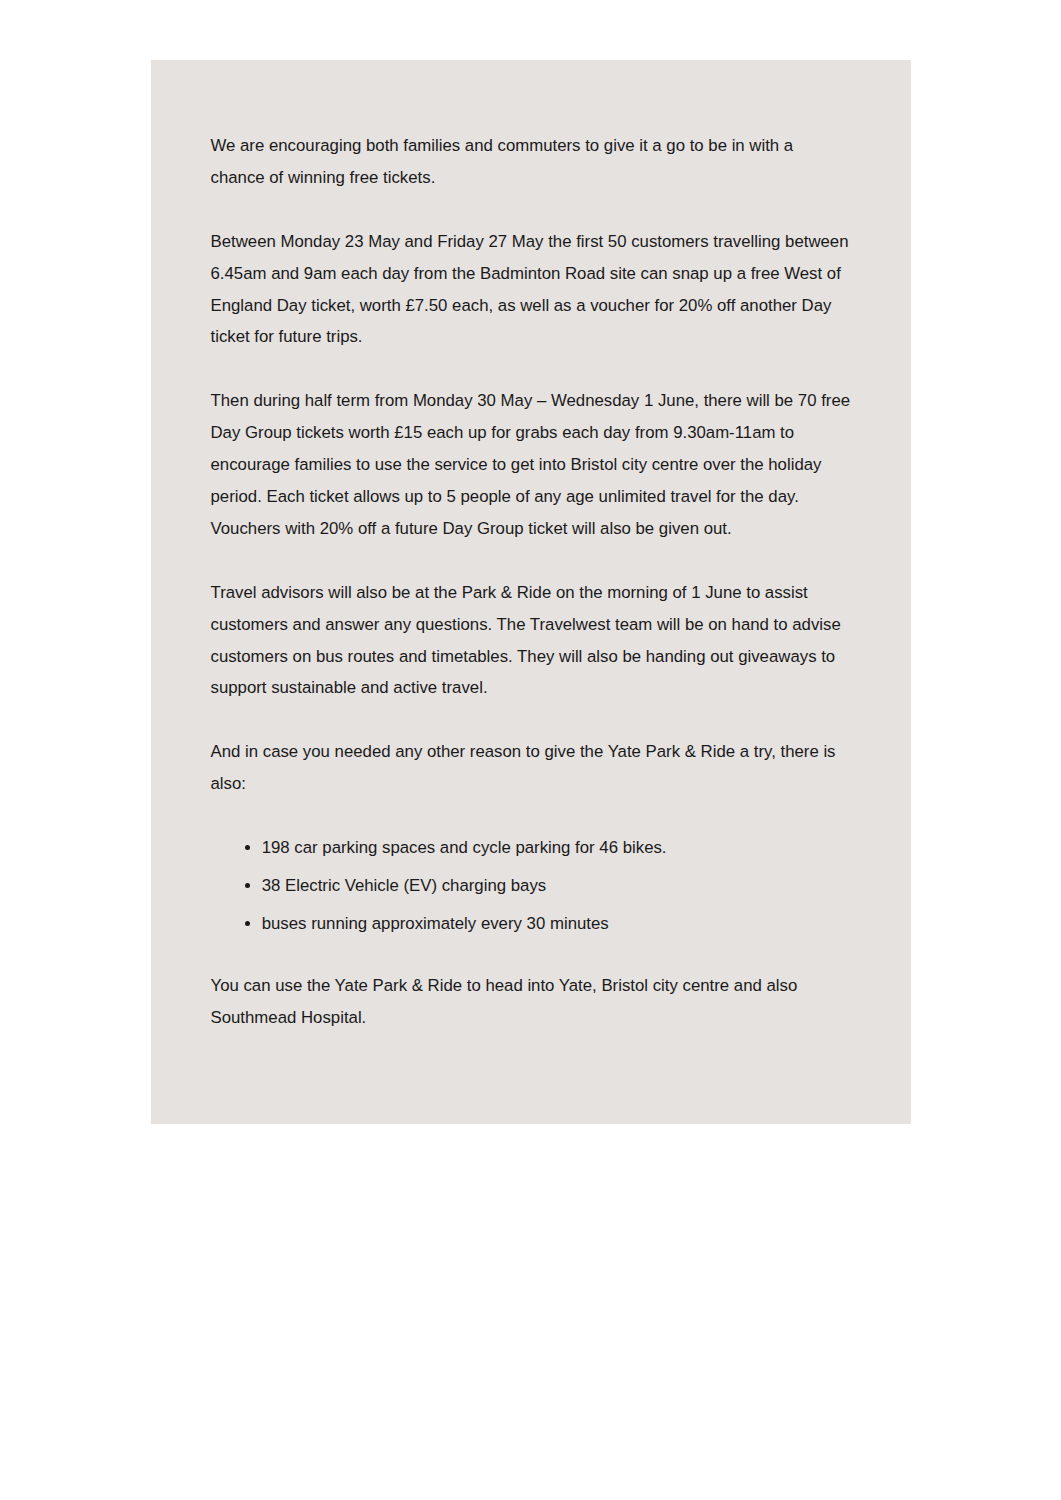We are encouraging both families and commuters to give it a go to be in with a chance of winning free tickets.
Between Monday 23 May and Friday 27 May the first 50 customers travelling between 6.45am and 9am each day from the Badminton Road site can snap up a free West of England Day ticket, worth £7.50 each, as well as a voucher for 20% off another Day ticket for future trips.
Then during half term from Monday 30 May – Wednesday 1 June, there will be 70 free Day Group tickets worth £15 each up for grabs each day from 9.30am-11am to encourage families to use the service to get into Bristol city centre over the holiday period. Each ticket allows up to 5 people of any age unlimited travel for the day. Vouchers with 20% off a future Day Group ticket will also be given out.
Travel advisors will also be at the Park & Ride on the morning of 1 June to assist customers and answer any questions. The Travelwest team will be on hand to advise customers on bus routes and timetables. They will also be handing out giveaways to support sustainable and active travel.
And in case you needed any other reason to give the Yate Park & Ride a try, there is also:
198 car parking spaces and cycle parking for 46 bikes.
38 Electric Vehicle (EV) charging bays
buses running approximately every 30 minutes
You can use the Yate Park & Ride to head into Yate, Bristol city centre and also Southmead Hospital.